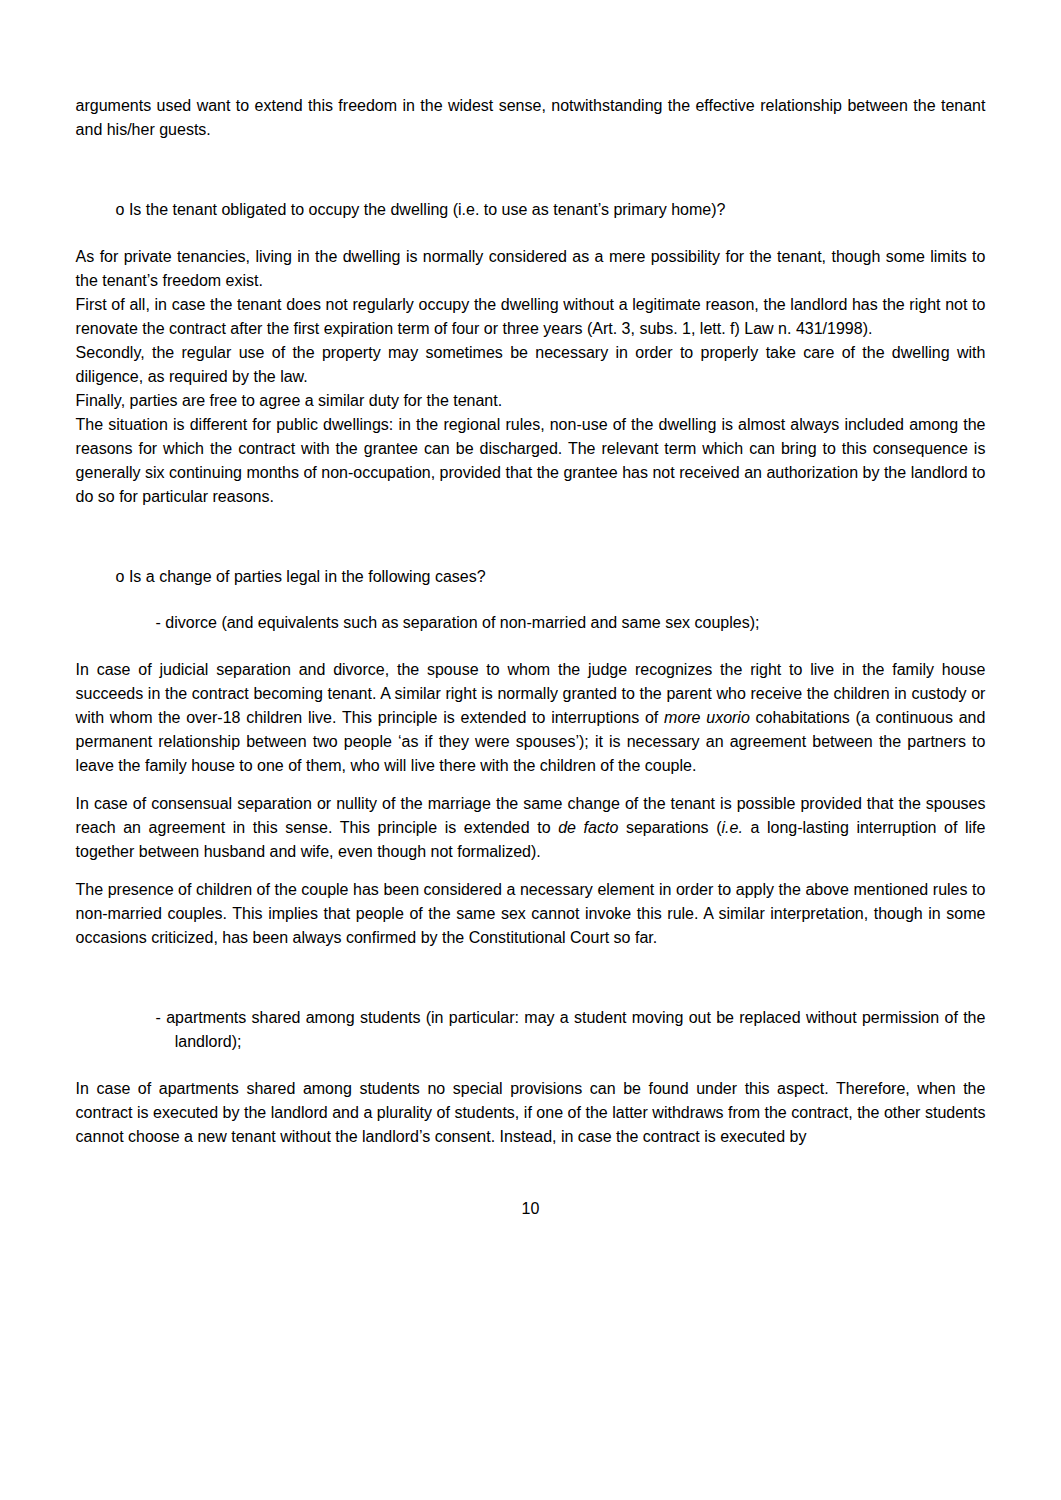arguments used want to extend this freedom in the widest sense, notwithstanding the effective relationship between the tenant and his/her guests.
o Is the tenant obligated to occupy the dwelling (i.e. to use as tenant’s primary home)?
As for private tenancies, living in the dwelling is normally considered as a mere possibility for the tenant, though some limits to the tenant’s freedom exist.
First of all, in case the tenant does not regularly occupy the dwelling without a legitimate reason, the landlord has the right not to renovate the contract after the first expiration term of four or three years (Art. 3, subs. 1, lett. f) Law n. 431/1998).
Secondly, the regular use of the property may sometimes be necessary in order to properly take care of the dwelling with diligence, as required by the law.
Finally, parties are free to agree a similar duty for the tenant.
The situation is different for public dwellings: in the regional rules, non-use of the dwelling is almost always included among the reasons for which the contract with the grantee can be discharged. The relevant term which can bring to this consequence is generally six continuing months of non-occupation, provided that the grantee has not received an authorization by the landlord to do so for particular reasons.
o Is a change of parties legal in the following cases?
- divorce (and equivalents such as separation of non-married and same sex couples);
In case of judicial separation and divorce, the spouse to whom the judge recognizes the right to live in the family house succeeds in the contract becoming tenant. A similar right is normally granted to the parent who receive the children in custody or with whom the over-18 children live. This principle is extended to interruptions of more uxorio cohabitations (a continuous and permanent relationship between two people ‘as if they were spouses’); it is necessary an agreement between the partners to leave the family house to one of them, who will live there with the children of the couple.
In case of consensual separation or nullity of the marriage the same change of the tenant is possible provided that the spouses reach an agreement in this sense. This principle is extended to de facto separations (i.e. a long-lasting interruption of life together between husband and wife, even though not formalized).
The presence of children of the couple has been considered a necessary element in order to apply the above mentioned rules to non-married couples. This implies that people of the same sex cannot invoke this rule. A similar interpretation, though in some occasions criticized, has been always confirmed by the Constitutional Court so far.
- apartments shared among students (in particular: may a student moving out be replaced without permission of the landlord);
In case of apartments shared among students no special provisions can be found under this aspect. Therefore, when the contract is executed by the landlord and a plurality of students, if one of the latter withdraws from the contract, the other students cannot choose a new tenant without the landlord’s consent. Instead, in case the contract is executed by
10